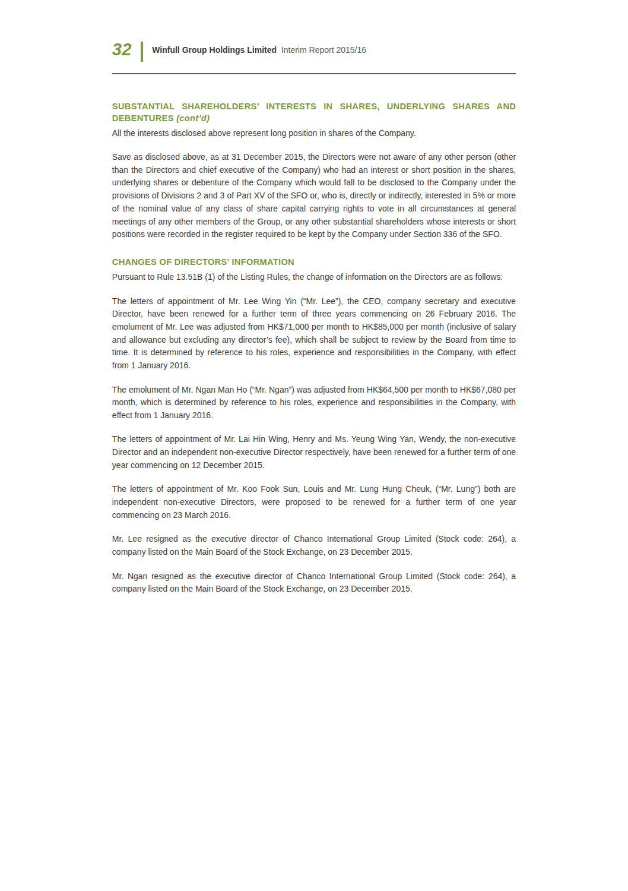32
Winfull Group Holdings Limited Interim Report 2015/16
SUBSTANTIAL SHAREHOLDERS’ INTERESTS IN SHARES, UNDERLYING SHARES AND DEBENTURES (cont’d)
All the interests disclosed above represent long position in shares of the Company.
Save as disclosed above, as at 31 December 2015, the Directors were not aware of any other person (other than the Directors and chief executive of the Company) who had an interest or short position in the shares, underlying shares or debenture of the Company which would fall to be disclosed to the Company under the provisions of Divisions 2 and 3 of Part XV of the SFO or, who is, directly or indirectly, interested in 5% or more of the nominal value of any class of share capital carrying rights to vote in all circumstances at general meetings of any other members of the Group, or any other substantial shareholders whose interests or short positions were recorded in the register required to be kept by the Company under Section 336 of the SFO.
CHANGES OF DIRECTORS’ INFORMATION
Pursuant to Rule 13.51B (1) of the Listing Rules, the change of information on the Directors are as follows:
The letters of appointment of Mr. Lee Wing Yin (“Mr. Lee”), the CEO, company secretary and executive Director, have been renewed for a further term of three years commencing on 26 February 2016. The emolument of Mr. Lee was adjusted from HK$71,000 per month to HK$85,000 per month (inclusive of salary and allowance but excluding any director’s fee), which shall be subject to review by the Board from time to time. It is determined by reference to his roles, experience and responsibilities in the Company, with effect from 1 January 2016.
The emolument of Mr. Ngan Man Ho (“Mr. Ngan”) was adjusted from HK$64,500 per month to HK$67,080 per month, which is determined by reference to his roles, experience and responsibilities in the Company, with effect from 1 January 2016.
The letters of appointment of Mr. Lai Hin Wing, Henry and Ms. Yeung Wing Yan, Wendy, the non-executive Director and an independent non-executive Director respectively, have been renewed for a further term of one year commencing on 12 December 2015.
The letters of appointment of Mr. Koo Fook Sun, Louis and Mr. Lung Hung Cheuk, (“Mr. Lung”) both are independent non-executive Directors, were proposed to be renewed for a further term of one year commencing on 23 March 2016.
Mr. Lee resigned as the executive director of Chanco International Group Limited (Stock code: 264), a company listed on the Main Board of the Stock Exchange, on 23 December 2015.
Mr. Ngan resigned as the executive director of Chanco International Group Limited (Stock code: 264), a company listed on the Main Board of the Stock Exchange, on 23 December 2015.